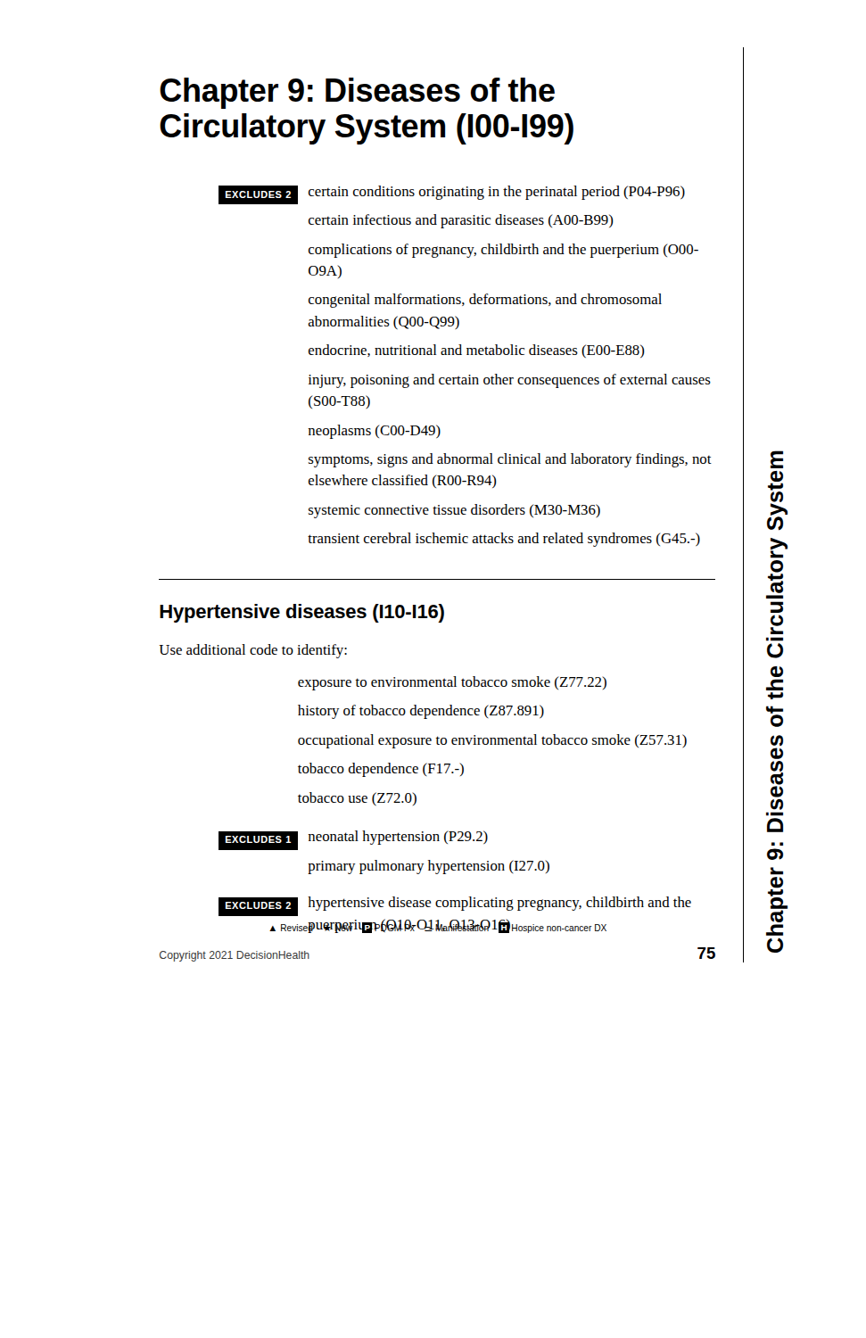Chapter 9: Diseases of the Circulatory System
Chapter 9: Diseases of the
Circulatory System (I00-I99)
EXCLUDES 2
certain conditions originating in the perinatal period (P04-P96)
certain infectious and parasitic diseases (A00-B99)
complications of pregnancy, childbirth and the puerperium (O00-O9A)
congenital malformations, deformations, and chromosomal abnormalities (Q00-Q99)
endocrine, nutritional and metabolic diseases (E00-E88)
injury, poisoning and certain other consequences of external causes (S00-T88)
neoplasms (C00-D49)
symptoms, signs and abnormal clinical and laboratory findings, not elsewhere classified (R00-R94)
systemic connective tissue disorders (M30-M36)
transient cerebral ischemic attacks and related syndromes (G45.-)
Hypertensive diseases (I10-I16)
Use additional code to identify:
exposure to environmental tobacco smoke (Z77.22)
history of tobacco dependence (Z87.891)
occupational exposure to environmental tobacco smoke (Z57.31)
tobacco dependence (F17.-)
tobacco use (Z72.0)
EXCLUDES 1
neonatal hypertension (P29.2)
primary pulmonary hypertension (I27.0)
EXCLUDES 2
hypertensive disease complicating pregnancy, childbirth and the puerperium (O10-O11, O13-O16)
▲ Revised ★ New P PDGM Px ⏢ Manifestation H Hospice non-cancer DX
Copyright 2021 DecisionHealth
75